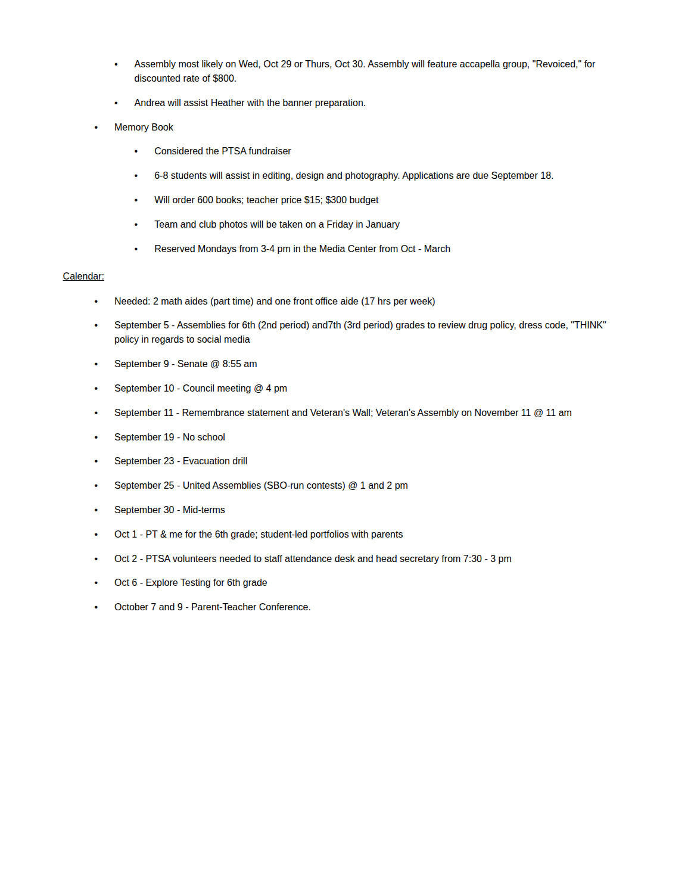Assembly most likely on Wed, Oct 29 or Thurs, Oct 30. Assembly will feature accapella group, "Revoiced," for discounted rate of $800.
Andrea will assist Heather with the banner preparation.
Memory Book
Considered the PTSA fundraiser
6-8 students will assist in editing, design and photography. Applications are due September 18.
Will order 600 books; teacher price $15; $300 budget
Team and club photos will be taken on a Friday in January
Reserved Mondays from 3-4 pm in the Media Center from Oct - March
Calendar:
Needed: 2 math aides (part time) and one front office aide (17 hrs per week)
September 5 - Assemblies for 6th (2nd period) and7th (3rd period) grades to review drug policy, dress code, "THINK" policy in regards to social media
September 9 - Senate @ 8:55 am
September 10 - Council meeting @ 4 pm
September 11 - Remembrance statement and Veteran's Wall; Veteran's Assembly on November 11 @ 11 am
September 19 - No school
September 23 - Evacuation drill
September 25 - United Assemblies (SBO-run contests) @ 1 and 2 pm
September 30 - Mid-terms
Oct 1 - PT & me for the 6th grade; student-led portfolios with parents
Oct 2 - PTSA volunteers needed to staff attendance desk and head secretary from 7:30 - 3 pm
Oct 6 - Explore Testing for 6th grade
October 7 and 9 - Parent-Teacher Conference.